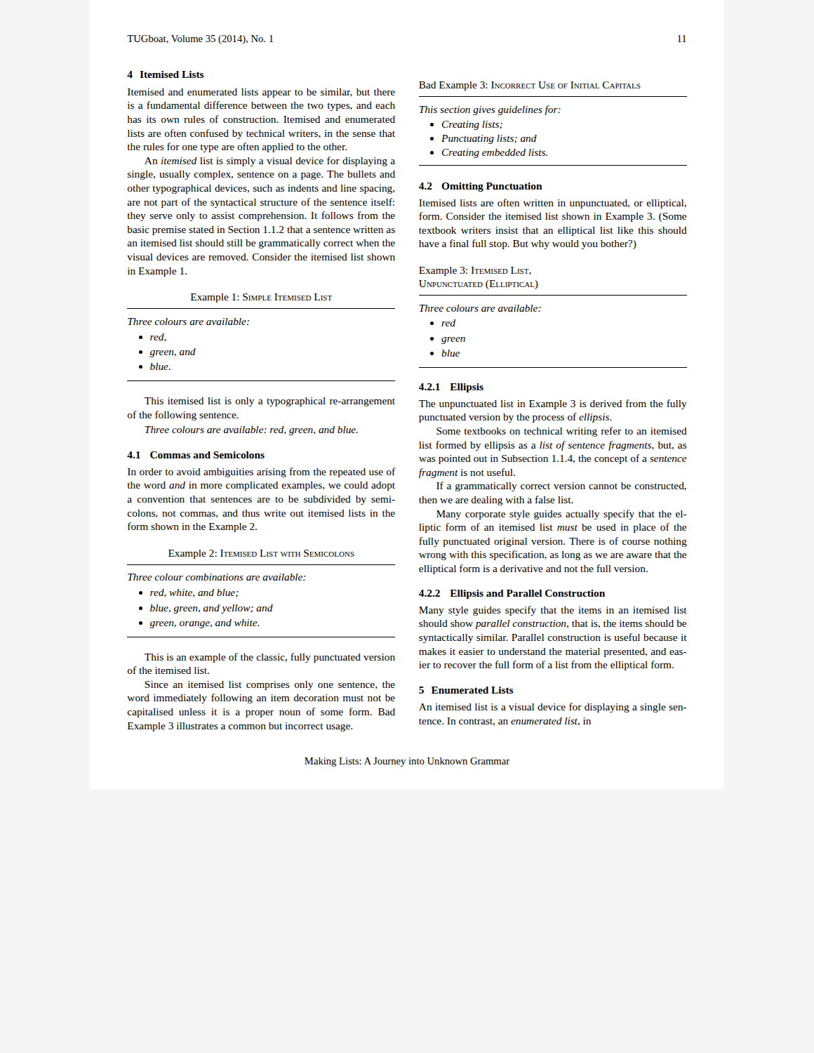TUGboat, Volume 35 (2014), No. 1 11
4 Itemised Lists
Itemised and enumerated lists appear to be similar, but there is a fundamental difference between the two types, and each has its own rules of construction. Itemised and enumerated lists are often confused by technical writers, in the sense that the rules for one type are often applied to the other.
An itemised list is simply a visual device for displaying a single, usually complex, sentence on a page. The bullets and other typographical devices, such as indents and line spacing, are not part of the syntactical structure of the sentence itself: they serve only to assist comprehension. It follows from the basic premise stated in Section 1.1.2 that a sentence written as an itemised list should still be grammatically correct when the visual devices are removed. Consider the itemised list shown in Example 1.
Example 1: Simple Itemised List
Three colours are available:
red,
green, and
blue.
This itemised list is only a typographical re-arrangement of the following sentence.
Three colours are available: red, green, and blue.
4.1 Commas and Semicolons
In order to avoid ambiguities arising from the repeated use of the word and in more complicated examples, we could adopt a convention that sentences are to be subdivided by semicolons, not commas, and thus write out itemised lists in the form shown in the Example 2.
Example 2: Itemised List with Semicolons
Three colour combinations are available:
red, white, and blue;
blue, green, and yellow; and
green, orange, and white.
This is an example of the classic, fully punctuated version of the itemised list.
Since an itemised list comprises only one sentence, the word immediately following an item decoration must not be capitalised unless it is a proper noun of some form. Bad Example 3 illustrates a common but incorrect usage.
Bad Example 3: Incorrect Use of Initial Capitals
This section gives guidelines for:
Creating lists;
Punctuating lists; and
Creating embedded lists.
4.2 Omitting Punctuation
Itemised lists are often written in unpunctuated, or elliptical, form. Consider the itemised list shown in Example 3. (Some textbook writers insist that an elliptical list like this should have a final full stop. But why would you bother?)
Example 3: Itemised List,
Unpunctuated (Elliptical)
Three colours are available:
red
green
blue
4.2.1 Ellipsis
The unpunctuated list in Example 3 is derived from the fully punctuated version by the process of ellipsis.
Some textbooks on technical writing refer to an itemised list formed by ellipsis as a list of sentence fragments, but, as was pointed out in Subsection 1.1.4, the concept of a sentence fragment is not useful.
If a grammatically correct version cannot be constructed, then we are dealing with a false list.
Many corporate style guides actually specify that the elliptic form of an itemised list must be used in place of the fully punctuated original version. There is of course nothing wrong with this specification, as long as we are aware that the elliptical form is a derivative and not the full version.
4.2.2 Ellipsis and Parallel Construction
Many style guides specify that the items in an itemised list should show parallel construction, that is, the items should be syntactically similar. Parallel construction is useful because it makes it easier to understand the material presented, and easier to recover the full form of a list from the elliptical form.
5 Enumerated Lists
An itemised list is a visual device for displaying a single sentence. In contrast, an enumerated list, in
Making Lists: A Journey into Unknown Grammar